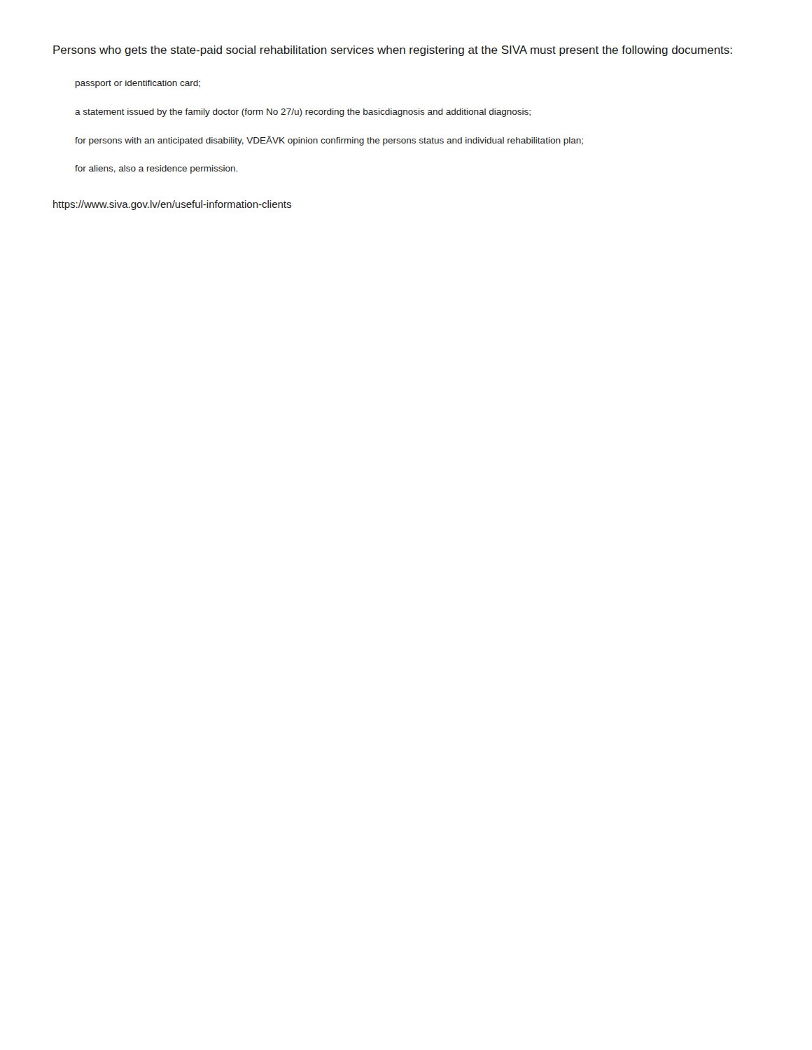Persons who gets the state-paid social rehabilitation services when registering at the SIVA must present the following documents:
passport or identification card;
a statement issued by the family doctor (form No 27/u) recording the basicdiagnosis and additional diagnosis;
for persons with an anticipated disability, VDEĀVK opinion confirming the persons status and individual rehabilitation plan;
for aliens, also a residence permission.
https://www.siva.gov.lv/en/useful-information-clients